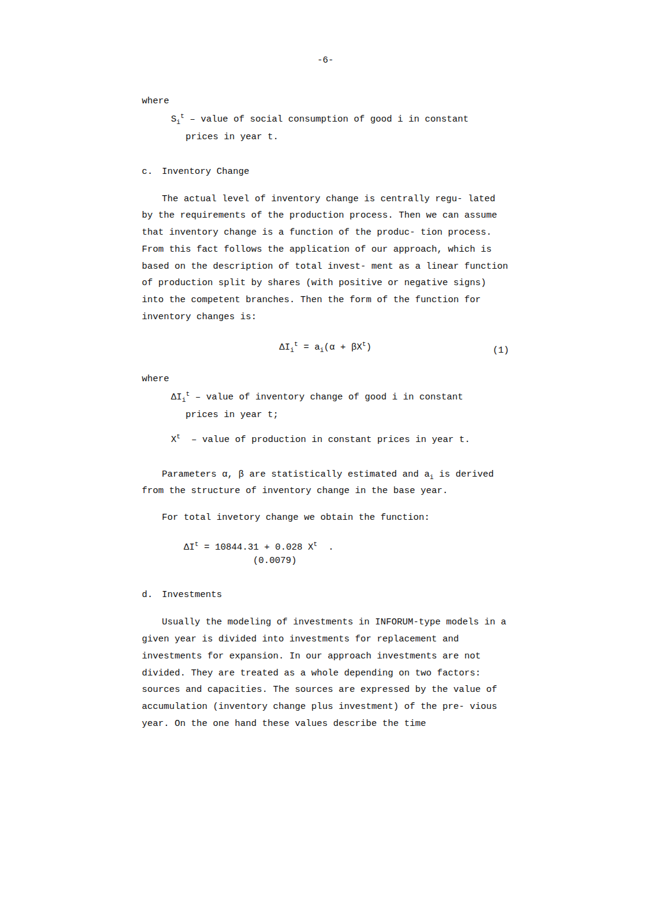-6-
where
Sit – value of social consumption of good i in constant
prices in year t.
c. Inventory Change
The actual level of inventory change is centrally regu- lated by the requirements of the production process. Then we can assume that inventory change is a function of the produc- tion process. From this fact follows the application of our approach, which is based on the description of total invest- ment as a linear function of production split by shares (with positive or negative signs) into the competent branches. Then the form of the function for inventory changes is:
ΔIit = ai(α + βXt) (1)
where
ΔIit – value of inventory change of good i in constant
prices in year t;
Xt – value of production in constant prices in year t.
Parameters α, β are statistically estimated and ai is derived from the structure of inventory change in the base year.
For total invetory change we obtain the function:
ΔIt = 10844.31 + 0.028 Xt . (0.0079)
d. Investments
Usually the modeling of investments in INFORUM-type models in a given year is divided into investments for replacement and investments for expansion. In our approach investments are not divided. They are treated as a whole depending on two factors: sources and capacities. The sources are expressed by the value of accumulation (inventory change plus investment) of the pre- vious year. On the one hand these values describe the time